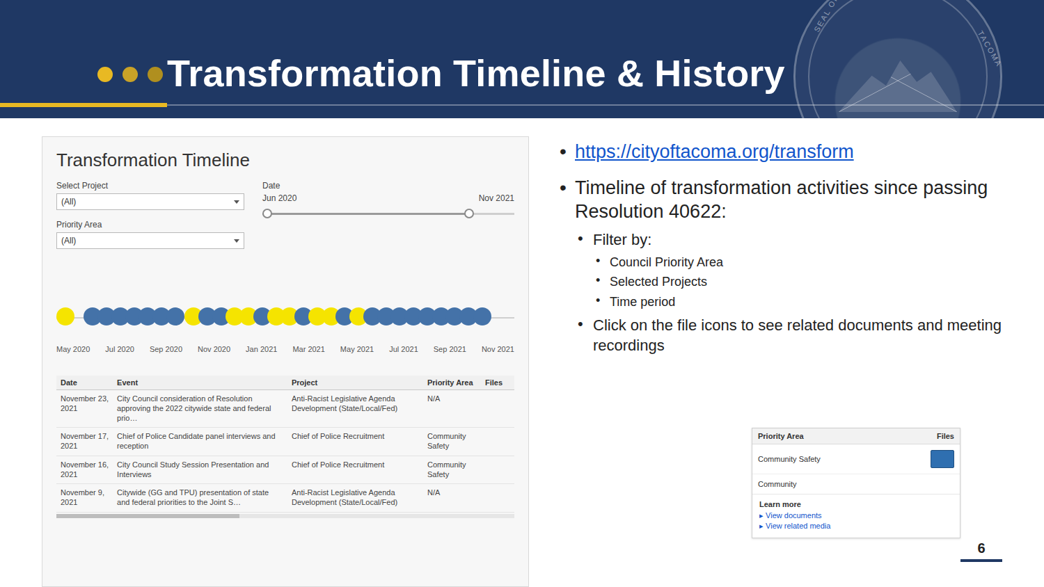Transformation Timeline & History
SEAL OF THE CITY OF TACOMA
Transformation Timeline
Select Project
(All)
Priority Area
(All)
Date
Jun 2020 Nov 2021
May 2020 Jul 2020 Sep 2020 Nov 2020 Jan 2021 Mar 2021 May 2021 Jul 2021 Sep 2021 Nov 2021
| Date | Event | Project | Priority Area | Files |
| --- | --- | --- | --- | --- |
| November 23, 2021 | City Council consideration of Resolution approving the 2022 citywide state and federal prio… | Anti-Racist Legislative Agenda Development (State/Local/Fed) | N/A | |
| November 17, 2021 | Chief of Police Candidate panel interviews and reception | Chief of Police Recruitment | Community Safety | |
| November 16, 2021 | City Council Study Session Presentation and Interviews | Chief of Police Recruitment | Community Safety | |
| November 9, 2021 | Citywide (GG and TPU) presentation of state and federal priorities to the Joint S… | Anti-Racist Legislative Agenda Development (State/Local/Fed) | N/A | |
https://cityoftacoma.org/transform
Timeline of transformation activities since passing Resolution 40622:
Filter by:
Council Priority Area
Selected Projects
Time period
Click on the file icons to see related documents and meeting recordings
Priority Area Files
Community Safety
Community
Learn more
View documents
View related media
6